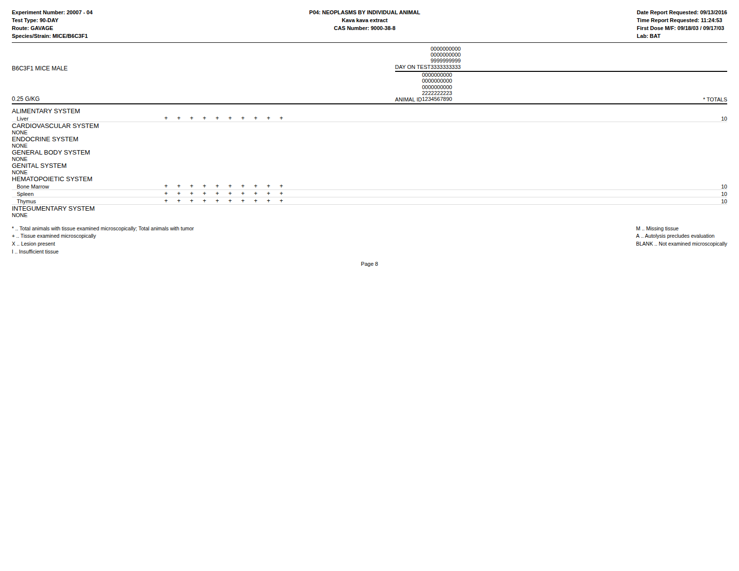Experiment Number: 20007 - 04
Test Type: 90-DAY
Route: GAVAGE
Species/Strain: MICE/B6C3F1
P04: NEOPLASMS BY INDIVIDUAL ANIMAL
Kava kava extract
CAS Number: 9000-38-8
Date Report Requested: 09/13/2016
Time Report Requested: 11:24:53
First Dose M/F: 09/18/03 / 09/17/03
Lab: BAT
| B6C3F1 MICE MALE | / DAY ON TEST / 0 0 9 3 / 0 0 9 3 / 0 0 9 3 / 0 0 9 3 / 0 0 9 3 / 0 0 9 3 / 0 0 9 3 / 0 0 9 3 / 0 0 9 3 / 0 0 9 3 / / |
| 0.25 G/KG | / ANIMAL ID / 0 0 0 2 1 / 0 0 0 2 2 / 0 0 0 2 3 / 0 0 0 2 4 / 0 0 0 2 5 / 0 0 0 2 6 / 0 0 0 2 7 / 0 0 0 2 8 / 0 0 0 2 9 / 0 0 0 3 0 / * TOTALS / |
| ALIMENTARY SYSTEM |
| Liver | + | + | + | + | + | + | + | + | + | + | 10 |
| CARDIOVASCULAR SYSTEM |
| NONE |
| ENDOCRINE SYSTEM |
| NONE |
| GENERAL BODY SYSTEM |
| NONE |
| GENITAL SYSTEM |
| NONE |
| HEMATOPOIETIC SYSTEM |
| Bone Marrow | + | + | + | + | + | + | + | + | + | + | 10 |
| Spleen | + | + | + | + | + | + | + | + | + | + | 10 |
| Thymus | + | + | + | + | + | + | + | + | + | + | 10 |
| INTEGUMENTARY SYSTEM |
| NONE |
* .. Total animals with tissue examined microscopically; Total animals with tumor
+ .. Tissue examined microscopically
X .. Lesion present
I .. Insufficient tissue
M .. Missing tissue
A .. Autolysis precludes evaluation
BLANK .. Not examined microscopically
Page 8